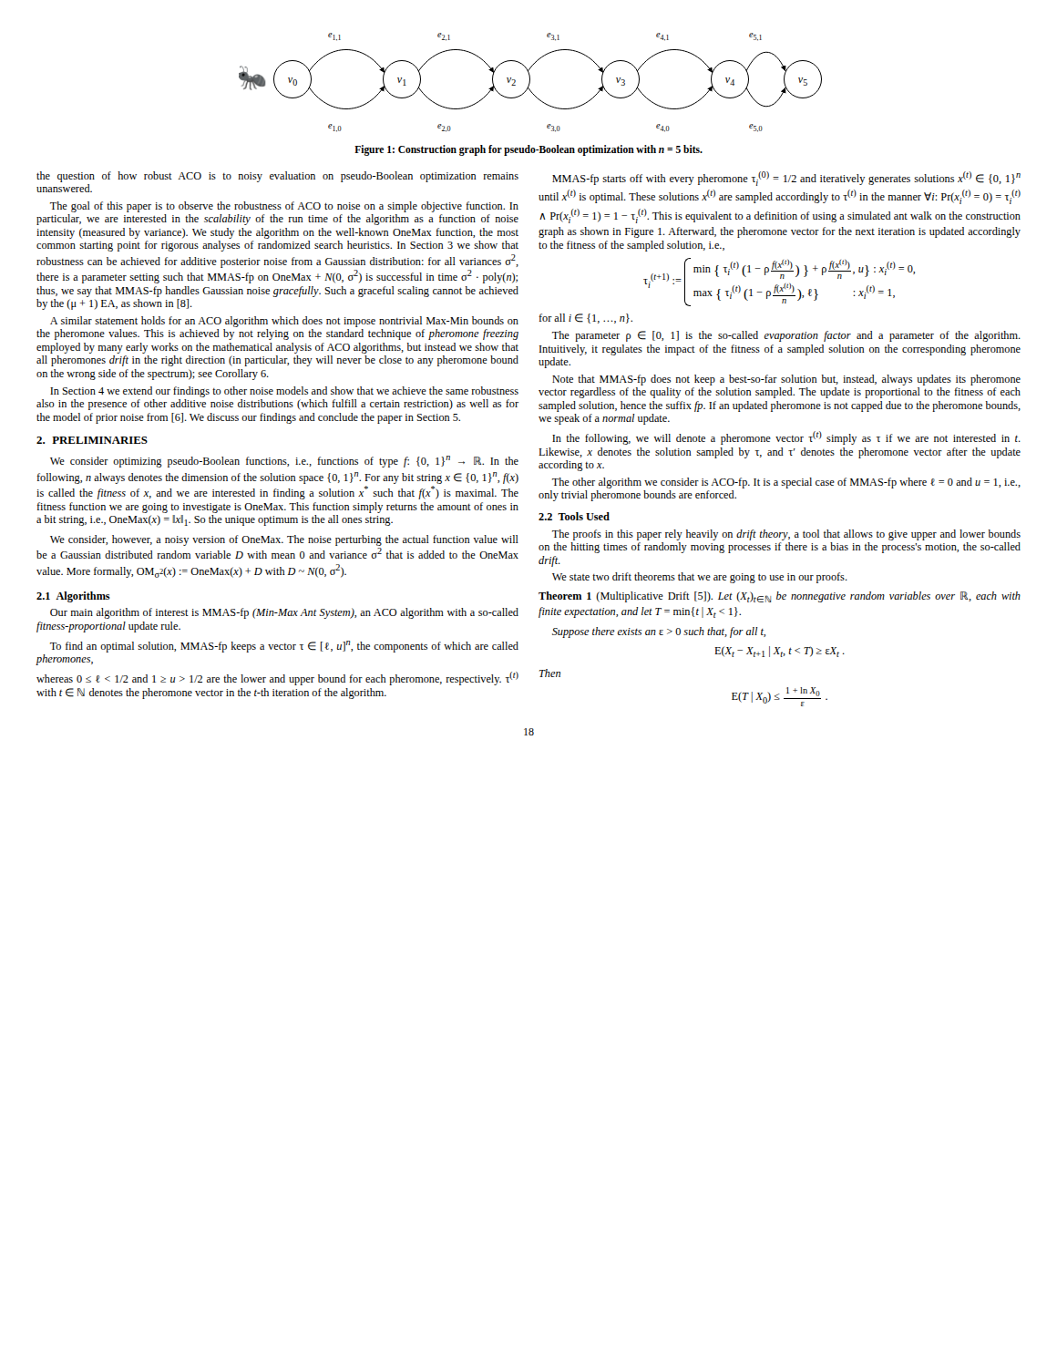🐜
v0
v1
v2
v3
v4
v5
e1,1
e2,1
e3,1
e4,1
e5,1
e1,0
e2,0
e3,0
e4,0
e5,0
Figure 1: Construction graph for pseudo-Boolean optimization with n = 5 bits.
the question of how robust ACO is to noisy evaluation on pseudo-Boolean optimization remains unanswered.
The goal of this paper is to observe the robustness of ACO to noise on a simple objective function. In particular, we are interested in the scalability of the run time of the algorithm as a function of noise intensity (measured by variance). We study the algorithm on the well-known OneMax function, the most common starting point for rigorous analyses of randomized search heuristics. In Section 3 we show that robustness can be achieved for additive posterior noise from a Gaussian distribution: for all variances σ2, there is a parameter setting such that MMAS-fp on OneMax + N(0, σ2) is successful in time σ2 · poly(n); thus, we say that MMAS-fp handles Gaussian noise gracefully. Such a graceful scaling cannot be achieved by the (μ + 1) EA, as shown in [8].
A similar statement holds for an ACO algorithm which does not impose nontrivial Max-Min bounds on the pheromone values. This is achieved by not relying on the standard technique of pheromone freezing employed by many early works on the mathematical analysis of ACO algorithms, but instead we show that all pheromones drift in the right direction (in particular, they will never be close to any pheromone bound on the wrong side of the spectrum); see Corollary 6.
In Section 4 we extend our findings to other noise models and show that we achieve the same robustness also in the presence of other additive noise distributions (which fulfill a certain restriction) as well as for the model of prior noise from [6]. We discuss our findings and conclude the paper in Section 5.
2. PRELIMINARIES
We consider optimizing pseudo-Boolean functions, i.e., functions of type f: {0, 1}n → ℝ. In the following, n always denotes the dimension of the solution space {0, 1}n. For any bit string x ∈ {0, 1}n, f(x) is called the fitness of x, and we are interested in finding a solution x* such that f(x*) is maximal. The fitness function we are going to investigate is OneMax. This function simply returns the amount of ones in a bit string, i.e., OneMax(x) = ‖x‖1. So the unique optimum is the all ones string.
We consider, however, a noisy version of OneMax. The noise perturbing the actual function value will be a Gaussian distributed random variable D with mean 0 and variance σ2 that is added to the OneMax value. More formally, OMσ2(x) := OneMax(x) + D with D ~ N(0, σ2).
2.1 Algorithms
Our main algorithm of interest is MMAS-fp (Min-Max Ant System), an ACO algorithm with a so-called fitness-proportional update rule.
To find an optimal solution, MMAS-fp keeps a vector τ ∈ [ℓ, u]n, the components of which are called pheromones,
whereas 0 ≤ ℓ < 1/2 and 1 ≥ u > 1/2 are the lower and upper bound for each pheromone, respectively. τ(t) with t ∈ ℕ denotes the pheromone vector in the t-th iteration of the algorithm.
MMAS-fp starts off with every pheromone τi(0) = 1/2 and iteratively generates solutions x(t) ∈ {0, 1}n until x(t) is optimal. These solutions x(t) are sampled accordingly to τ(t) in the manner ∀i: Pr(xi(t) = 0) = τi(t) ∧ Pr(xi(t) = 1) = 1 − τi(t). This is equivalent to a definition of using a simulated ant walk on the construction graph as shown in Figure 1. Afterward, the pheromone vector for the next iteration is updated accordingly to the fitness of the sampled solution, i.e.,
τi(t+1) := min { τi(t) (1 − ρf(x(t)) n) } + ρf(x(t)) n, u} : xi(t) = 0, max { τi(t) (1 − ρf(x(t)) n), ℓ} : xi(t) = 1,
for all i ∈ {1, …, n}.
The parameter ρ ∈ [0, 1] is the so-called evaporation factor and a parameter of the algorithm. Intuitively, it regulates the impact of the fitness of a sampled solution on the corresponding pheromone update.
Note that MMAS-fp does not keep a best-so-far solution but, instead, always updates its pheromone vector regardless of the quality of the solution sampled. The update is proportional to the fitness of each sampled solution, hence the suffix fp. If an updated pheromone is not capped due to the pheromone bounds, we speak of a normal update.
In the following, we will denote a pheromone vector τ(t) simply as τ if we are not interested in t. Likewise, x denotes the solution sampled by τ, and τ′ denotes the pheromone vector after the update according to x.
The other algorithm we consider is ACO-fp. It is a special case of MMAS-fp where ℓ = 0 and u = 1, i.e., only trivial pheromone bounds are enforced.
2.2 Tools Used
The proofs in this paper rely heavily on drift theory, a tool that allows to give upper and lower bounds on the hitting times of randomly moving processes if there is a bias in the process's motion, the so-called drift.
We state two drift theorems that we are going to use in our proofs.
Theorem 1 (Multiplicative Drift [5]). Let (Xt)t∈ℕ be nonnegative random variables over ℝ, each with finite expectation, and let T = min{t | Xt < 1}.
Suppose there exists an ε > 0 such that, for all t,
E(Xt − Xt+1 | Xt, t < T) ≥ εXt .
Then
E(T | X0) ≤ 1 + ln X0 ε .
18